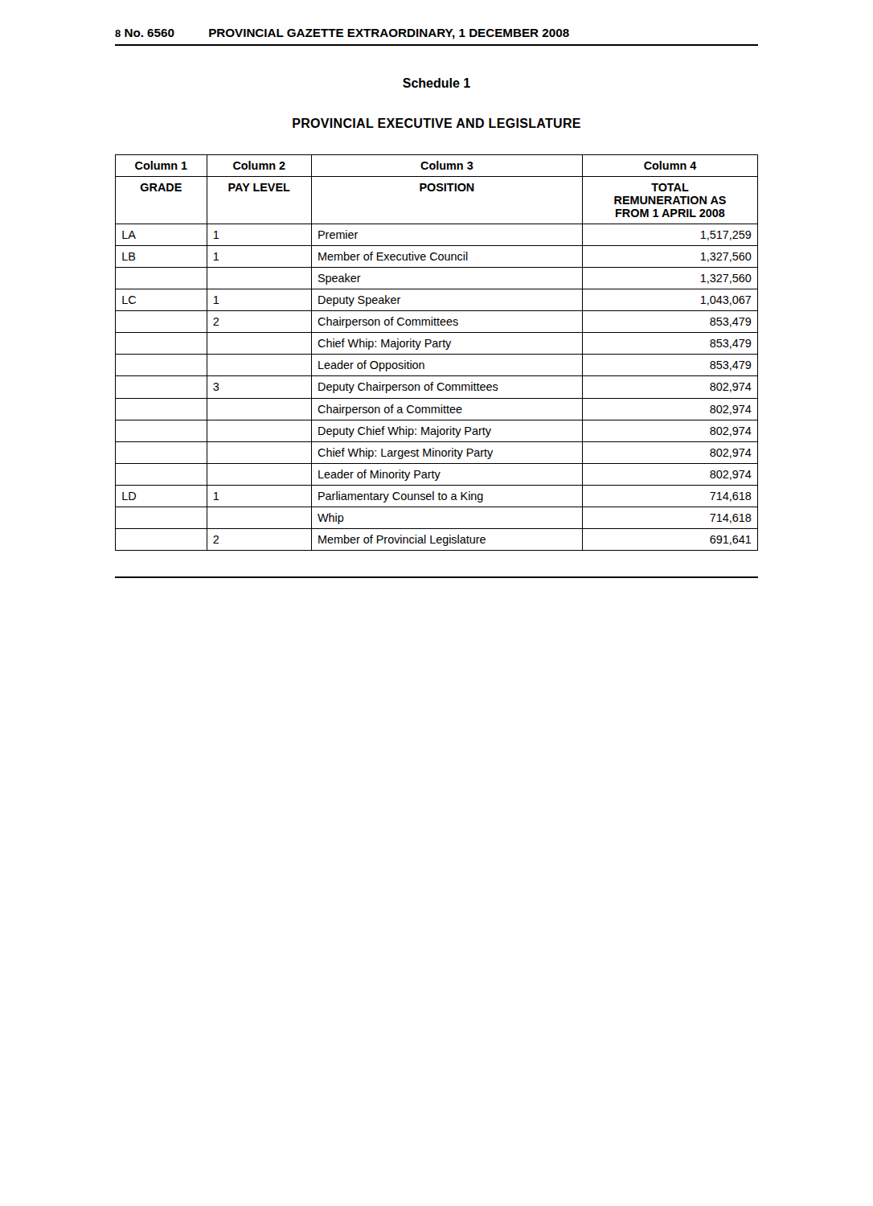8 No. 6560 PROVINCIAL GAZETTE EXTRAORDINARY, 1 DECEMBER 2008
Schedule 1
PROVINCIAL EXECUTIVE AND LEGISLATURE
| Column 1 | Column 2 | Column 3 | Column 4 |
| --- | --- | --- | --- |
| GRADE | PAY LEVEL | POSITION | TOTAL REMUNERATION AS FROM 1 APRIL 2008 |
| LA | 1 | Premier | 1,517,259 |
| LB | 1 | Member of Executive Council | 1,327,560 |
| | | Speaker | 1,327,560 |
| LC | 1 | Deputy Speaker | 1,043,067 |
| | 2 | Chairperson of Committees | 853,479 |
| | | Chief Whip: Majority Party | 853,479 |
| | | Leader of Opposition | 853,479 |
| | 3 | Deputy Chairperson of Committees | 802,974 |
| | | Chairperson of a Committee | 802,974 |
| | | Deputy Chief Whip: Majority Party | 802,974 |
| | | Chief Whip: Largest Minority Party | 802,974 |
| | | Leader of Minority Party | 802,974 |
| LD | 1 | Parliamentary Counsel to a King | 714,618 |
| | | Whip | 714,618 |
| | 2 | Member of Provincial Legislature | 691,641 |